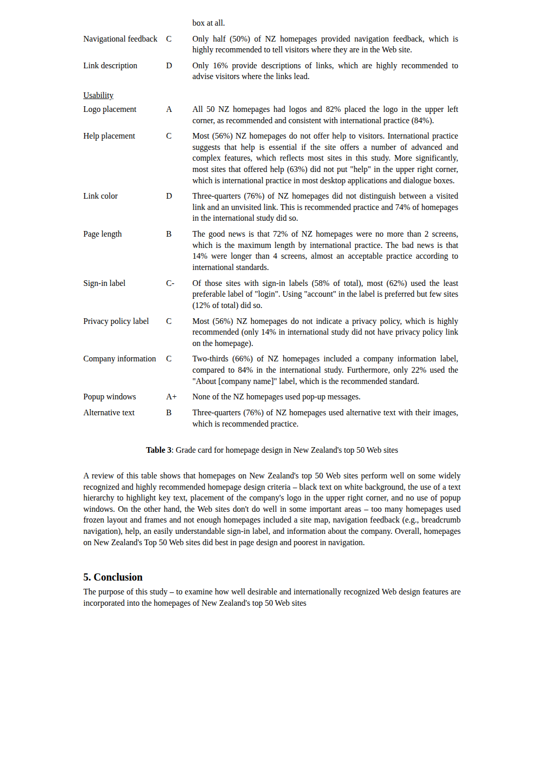| | | box at all. |
| Navigational feedback | C | Only half (50%) of NZ homepages provided navigation feedback, which is highly recommended to tell visitors where they are in the Web site. |
| Link description | D | Only 16% provide descriptions of links, which are highly recommended to advise visitors where the links lead. |
| Usability |
| Logo placement | A | All 50 NZ homepages had logos and 82% placed the logo in the upper left corner, as recommended and consistent with international practice (84%). |
| Help placement | C | Most (56%) NZ homepages do not offer help to visitors. International practice suggests that help is essential if the site offers a number of advanced and complex features, which reflects most sites in this study. More significantly, most sites that offered help (63%) did not put "help" in the upper right corner, which is international practice in most desktop applications and dialogue boxes. |
| Link color | D | Three-quarters (76%) of NZ homepages did not distinguish between a visited link and an unvisited link. This is recommended practice and 74% of homepages in the international study did so. |
| Page length | B | The good news is that 72% of NZ homepages were no more than 2 screens, which is the maximum length by international practice. The bad news is that 14% were longer than 4 screens, almost an acceptable practice according to international standards. |
| Sign-in label | C- | Of those sites with sign-in labels (58% of total), most (62%) used the least preferable label of "login". Using "account" in the label is preferred but few sites (12% of total) did so. |
| Privacy policy label | C | Most (56%) NZ homepages do not indicate a privacy policy, which is highly recommended (only 14% in international study did not have privacy policy link on the homepage). |
| Company information | C | Two-thirds (66%) of NZ homepages included a company information label, compared to 84% in the international study. Furthermore, only 22% used the "About [company name]" label, which is the recommended standard. |
| Popup windows | A+ | None of the NZ homepages used pop-up messages. |
| Alternative text | B | Three-quarters (76%) of NZ homepages used alternative text with their images, which is recommended practice. |
Table 3: Grade card for homepage design in New Zealand's top 50 Web sites
A review of this table shows that homepages on New Zealand's top 50 Web sites perform well on some widely recognized and highly recommended homepage design criteria – black text on white background, the use of a text hierarchy to highlight key text, placement of the company's logo in the upper right corner, and no use of popup windows. On the other hand, the Web sites don't do well in some important areas – too many homepages used frozen layout and frames and not enough homepages included a site map, navigation feedback (e.g., breadcrumb navigation), help, an easily understandable sign-in label, and information about the company. Overall, homepages on New Zealand's Top 50 Web sites did best in page design and poorest in navigation.
5. Conclusion
The purpose of this study – to examine how well desirable and internationally recognized Web design features are incorporated into the homepages of New Zealand's top 50 Web sites